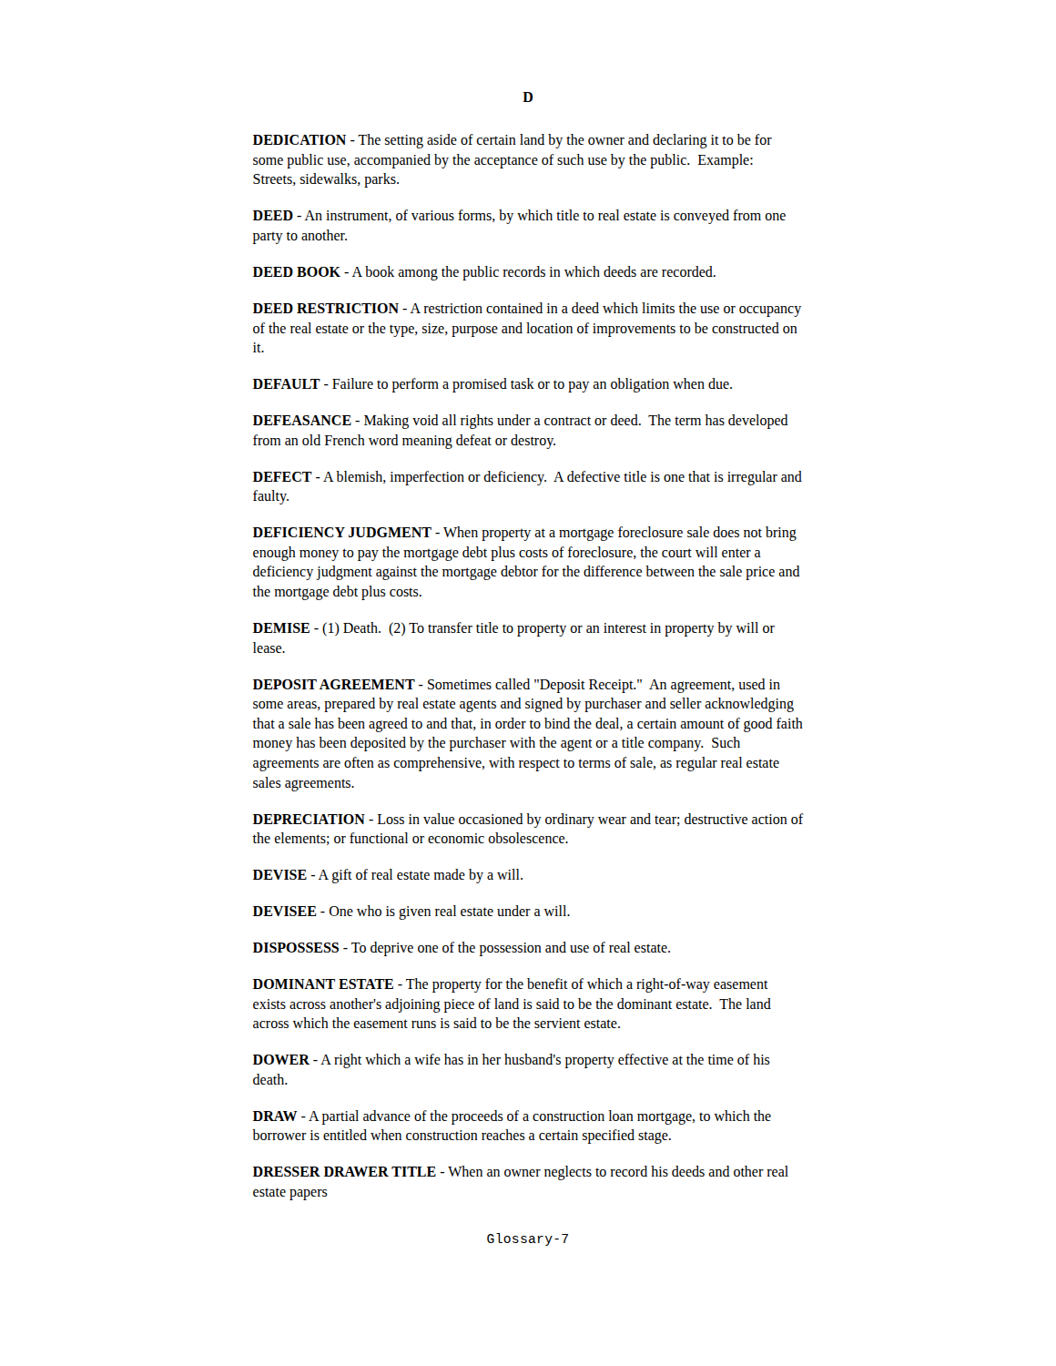D
DEDICATION - The setting aside of certain land by the owner and declaring it to be for some public use, accompanied by the acceptance of such use by the public. Example: Streets, sidewalks, parks.
DEED - An instrument, of various forms, by which title to real estate is conveyed from one party to another.
DEED BOOK - A book among the public records in which deeds are recorded.
DEED RESTRICTION - A restriction contained in a deed which limits the use or occupancy of the real estate or the type, size, purpose and location of improvements to be constructed on it.
DEFAULT - Failure to perform a promised task or to pay an obligation when due.
DEFEASANCE - Making void all rights under a contract or deed. The term has developed from an old French word meaning defeat or destroy.
DEFECT - A blemish, imperfection or deficiency. A defective title is one that is irregular and faulty.
DEFICIENCY JUDGMENT - When property at a mortgage foreclosure sale does not bring enough money to pay the mortgage debt plus costs of foreclosure, the court will enter a deficiency judgment against the mortgage debtor for the difference between the sale price and the mortgage debt plus costs.
DEMISE - (1) Death. (2) To transfer title to property or an interest in property by will or lease.
DEPOSIT AGREEMENT - Sometimes called "Deposit Receipt." An agreement, used in some areas, prepared by real estate agents and signed by purchaser and seller acknowledging that a sale has been agreed to and that, in order to bind the deal, a certain amount of good faith money has been deposited by the purchaser with the agent or a title company. Such agreements are often as comprehensive, with respect to terms of sale, as regular real estate sales agreements.
DEPRECIATION - Loss in value occasioned by ordinary wear and tear; destructive action of the elements; or functional or economic obsolescence.
DEVISE - A gift of real estate made by a will.
DEVISEE - One who is given real estate under a will.
DISPOSSESS - To deprive one of the possession and use of real estate.
DOMINANT ESTATE - The property for the benefit of which a right-of-way easement exists across another's adjoining piece of land is said to be the dominant estate. The land across which the easement runs is said to be the servient estate.
DOWER - A right which a wife has in her husband's property effective at the time of his death.
DRAW - A partial advance of the proceeds of a construction loan mortgage, to which the borrower is entitled when construction reaches a certain specified stage.
DRESSER DRAWER TITLE - When an owner neglects to record his deeds and other real estate papers
Glossary-7